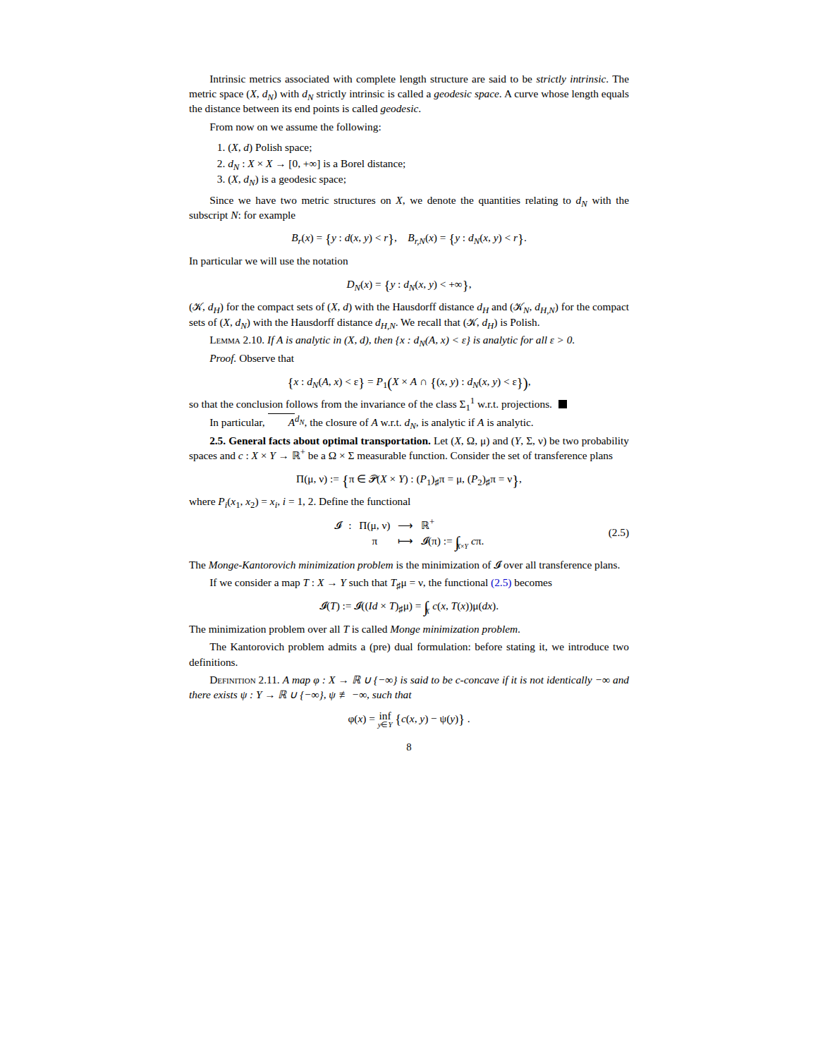Intrinsic metrics associated with complete length structure are said to be strictly intrinsic. The metric space (X, dN) with dN strictly intrinsic is called a geodesic space. A curve whose length equals the distance between its end points is called geodesic.
From now on we assume the following:
(X, d) Polish space;
dN : X × X → [0, +∞] is a Borel distance;
(X, dN) is a geodesic space;
Since we have two metric structures on X, we denote the quantities relating to dN with the subscript N: for example
Br(x) = {y : d(x, y) < r}, Br,N(x) = {y : dN(x, y) < r}.
In particular we will use the notation
DN(x) = {y : dN(x, y) < +∞},
(𝒦, dH) for the compact sets of (X, d) with the Hausdorff distance dH and (𝒦N, dH,N) for the compact sets of (X, dN) with the Hausdorff distance dH,N. We recall that (𝒦, dH) is Polish.
Lemma 2.10. If A is analytic in (X, d), then {x : dN(A, x) < ε} is analytic for all ε > 0.
Proof. Observe that
{x : dN(A, x) < ε} = P1(X × A ∩ {(x, y) : dN(x, y) < ε}),
so that the conclusion follows from the invariance of the class Σ11 w.r.t. projections.
In particular, AdN, the closure of A w.r.t. dN, is analytic if A is analytic.
2.5. General facts about optimal transportation. Let (X, Ω, μ) and (Y, Σ, ν) be two probability spaces and c : X × Y → ℝ+ be a Ω × Σ measurable function. Consider the set of transference plans
Π(μ, ν) := {π ∈ 𝒫(X × Y) : (P1)♯π = μ, (P2)♯π = ν},
where Pi(x1, x2) = xi, i = 1, 2. Define the functional
| 𝓘 | : | Π(μ, ν) | ⟶ | ℝ + |
| | | π | ⟼ | 𝓘(π) := ∫ X × Y c π. |
(2.5)
The Monge-Kantorovich minimization problem is the minimization of 𝓘 over all transference plans.
If we consider a map T : X → Y such that T♯μ = ν, the functional (2.5) becomes
𝓘(T) := 𝓘((Id × T)♯μ) = ∫Xc(x, T(x))μ(dx).
The minimization problem over all T is called Monge minimization problem.
The Kantorovich problem admits a (pre) dual formulation: before stating it, we introduce two definitions.
Definition 2.11. A map φ : X → ℝ ∪ {−∞} is said to be c-concave if it is not identically −∞ and there exists ψ : Y → ℝ ∪ {−∞}, ψ ≢ −∞, such that
φ(x) = inf y∈Y {c(x, y) − ψ(y)} .
8